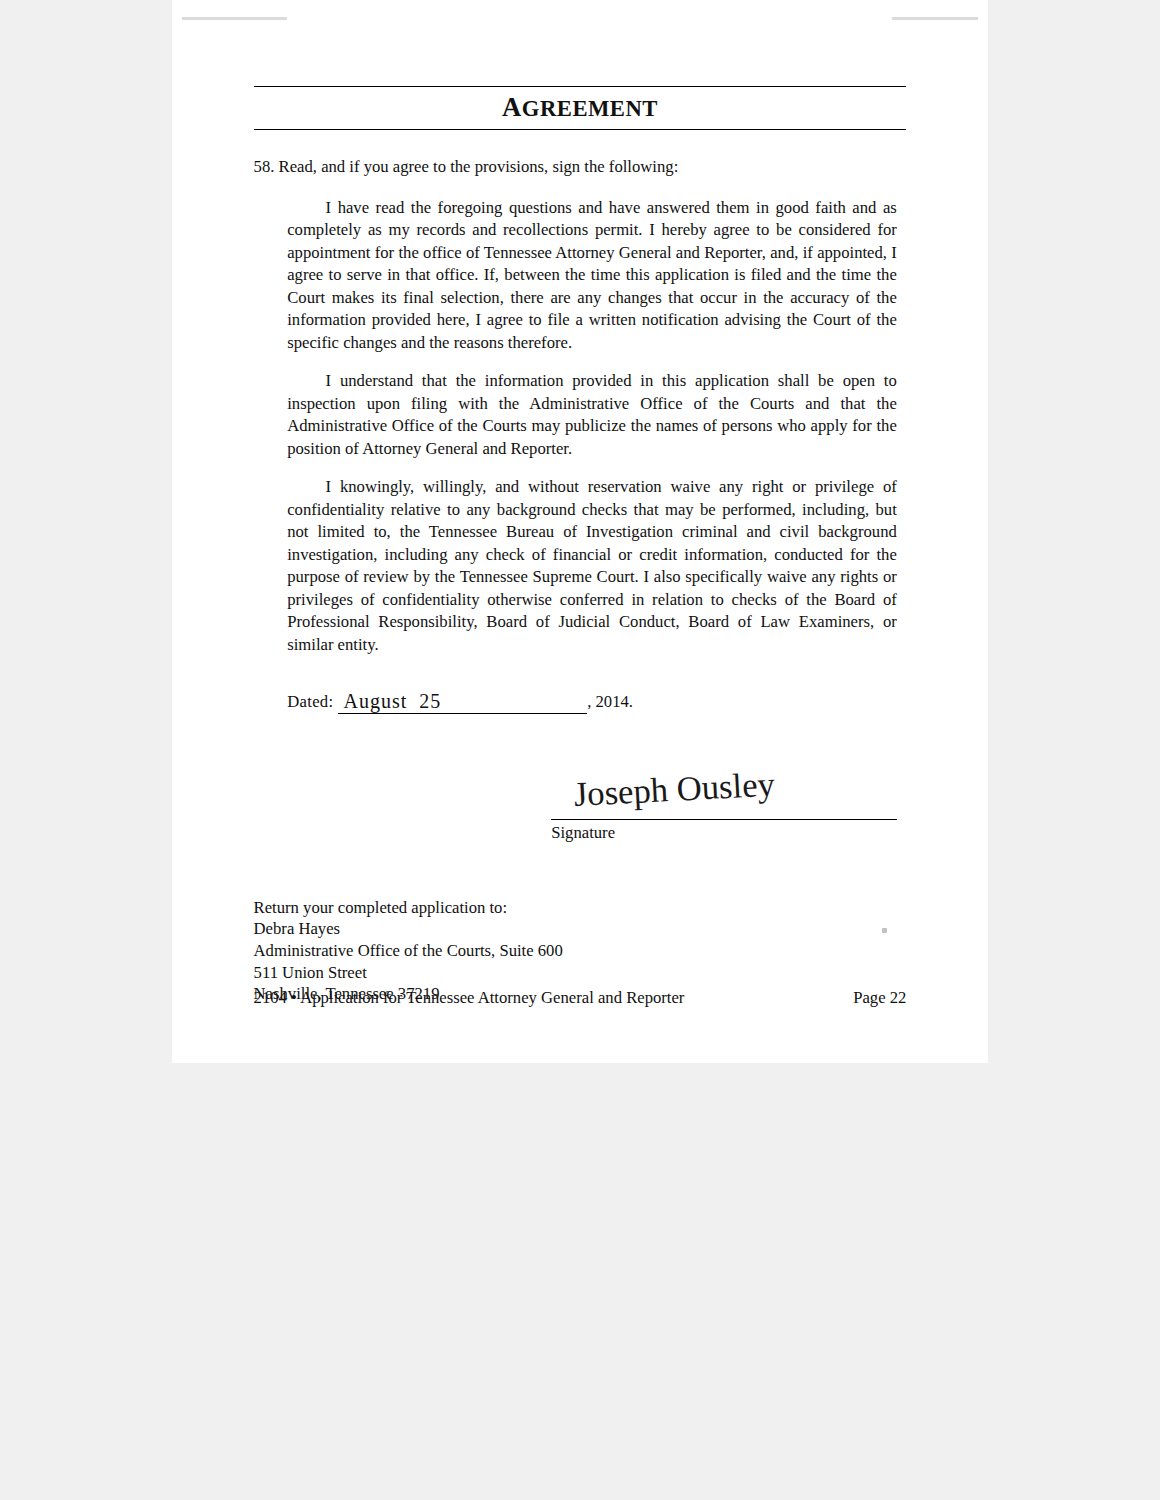Agreement
58. Read, and if you agree to the provisions, sign the following:
I have read the foregoing questions and have answered them in good faith and as completely as my records and recollections permit. I hereby agree to be considered for appointment for the office of Tennessee Attorney General and Reporter, and, if appointed, I agree to serve in that office. If, between the time this application is filed and the time the Court makes its final selection, there are any changes that occur in the accuracy of the information provided here, I agree to file a written notification advising the Court of the specific changes and the reasons therefore.
I understand that the information provided in this application shall be open to inspection upon filing with the Administrative Office of the Courts and that the Administrative Office of the Courts may publicize the names of persons who apply for the position of Attorney General and Reporter.
I knowingly, willingly, and without reservation waive any right or privilege of confidentiality relative to any background checks that may be performed, including, but not limited to, the Tennessee Bureau of Investigation criminal and civil background investigation, including any check of financial or credit information, conducted for the purpose of review by the Tennessee Supreme Court. I also specifically waive any rights or privileges of confidentiality otherwise conferred in relation to checks of the Board of Professional Responsibility, Board of Judicial Conduct, Board of Law Examiners, or similar entity.
Dated: August 25, 2014.
Joseph Ousley
Signature
Return your completed application to:
Debra Hayes
Administrative Office of the Courts, Suite 600
511 Union Street
Nashville, Tennessee 37219
2104 • Application for Tennessee Attorney General and Reporter Page 22